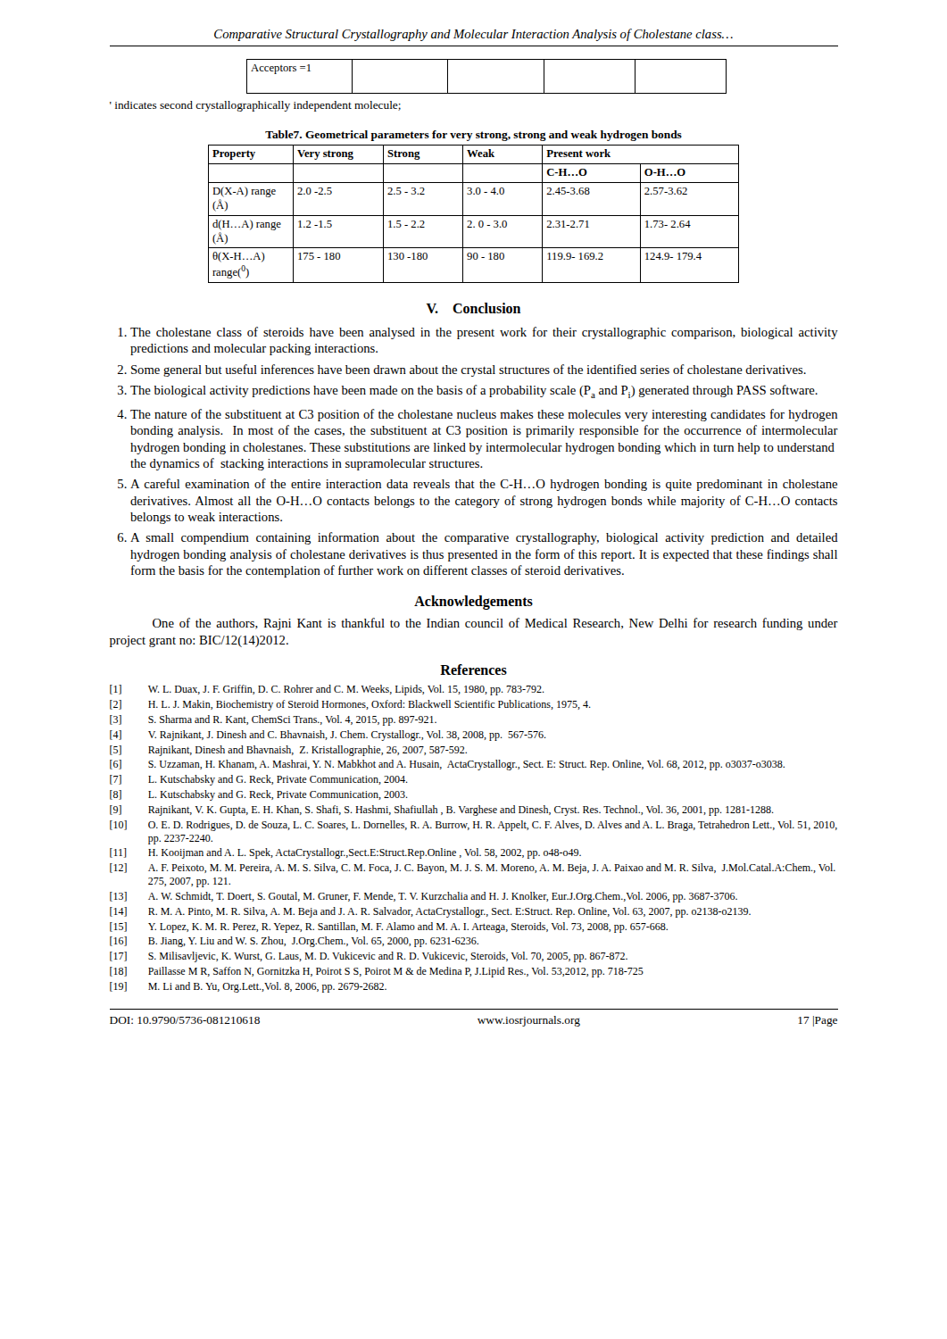Comparative Structural Crystallography and Molecular Interaction Analysis of Cholestane class…
| Acceptors =1 | | | | |
' indicates second crystallographically independent molecule;
Table7. Geometrical parameters for very strong, strong and weak hydrogen bonds
| Property | Very strong | Strong | Weak | Present work |
| --- | --- | --- | --- | --- |
| | | | | C-H…O | O-H…O |
| D(X-A) range (Å) | 2.0 -2.5 | 2.5 - 3.2 | 3.0 - 4.0 | 2.45-3.68 | 2.57-3.62 |
| d(H…A) range (Å) | 1.2 -1.5 | 1.5 - 2.2 | 2. 0 - 3.0 | 2.31-2.71 | 1.73- 2.64 |
| θ(X-H…A) range( 0 ) | 175 - 180 | 130 -180 | 90 - 180 | 119.9- 169.2 | 124.9- 179.4 |
V. Conclusion
The cholestane class of steroids have been analysed in the present work for their crystallographic comparison, biological activity predictions and molecular packing interactions.
Some general but useful inferences have been drawn about the crystal structures of the identified series of cholestane derivatives.
The biological activity predictions have been made on the basis of a probability scale (Pa and Pi) generated through PASS software.
The nature of the substituent at C3 position of the cholestane nucleus makes these molecules very interesting candidates for hydrogen bonding analysis. In most of the cases, the substituent at C3 position is primarily responsible for the occurrence of intermolecular hydrogen bonding in cholestanes. These substitutions are linked by intermolecular hydrogen bonding which in turn help to understand the dynamics of stacking interactions in supramolecular structures.
A careful examination of the entire interaction data reveals that the C-H…O hydrogen bonding is quite predominant in cholestane derivatives. Almost all the O-H…O contacts belongs to the category of strong hydrogen bonds while majority of C-H…O contacts belongs to weak interactions.
A small compendium containing information about the comparative crystallography, biological activity prediction and detailed hydrogen bonding analysis of cholestane derivatives is thus presented in the form of this report. It is expected that these findings shall form the basis for the contemplation of further work on different classes of steroid derivatives.
Acknowledgements
One of the authors, Rajni Kant is thankful to the Indian council of Medical Research, New Delhi for research funding under project grant no: BIC/12(14)2012.
References
| [1] | W. L. Duax, J. F. Griffin, D. C. Rohrer and C. M. Weeks, Lipids, Vol. 15, 1980, pp. 783-792. |
| [2] | H. L. J. Makin, Biochemistry of Steroid Hormones, Oxford: Blackwell Scientific Publications, 1975, 4. |
| [3] | S. Sharma and R. Kant, ChemSci Trans., Vol. 4, 2015, pp. 897-921. |
| [4] | V. Rajnikant, J. Dinesh and C. Bhavnaish, J. Chem. Crystallogr., Vol. 38, 2008, pp. 567-576. |
| [5] | Rajnikant, Dinesh and Bhavnaish, Z. Kristallographie, 26, 2007, 587-592. |
| [6] | S. Uzzaman, H. Khanam, A. Mashrai, Y. N. Mabkhot and A. Husain, ActaCrystallogr., Sect. E: Struct. Rep. Online, Vol. 68, 2012, pp. o3037-o3038. |
| [7] | L. Kutschabsky and G. Reck, Private Communication, 2004. |
| [8] | L. Kutschabsky and G. Reck, Private Communication, 2003. |
| [9] | Rajnikant, V. K. Gupta, E. H. Khan, S. Shafi, S. Hashmi, Shafiullah , B. Varghese and Dinesh, Cryst. Res. Technol., Vol. 36, 2001, pp. 1281-1288. |
| [10] | O. E. D. Rodrigues, D. de Souza, L. C. Soares, L. Dornelles, R. A. Burrow, H. R. Appelt, C. F. Alves, D. Alves and A. L. Braga, Tetrahedron Lett., Vol. 51, 2010, pp. 2237-2240. |
| [11] | H. Kooijman and A. L. Spek, ActaCrystallogr.,Sect.E:Struct.Rep.Online , Vol. 58, 2002, pp. o48-o49. |
| [12] | A. F. Peixoto, M. M. Pereira, A. M. S. Silva, C. M. Foca, J. C. Bayon, M. J. S. M. Moreno, A. M. Beja, J. A. Paixao and M. R. Silva, J.Mol.Catal.A:Chem., Vol. 275, 2007, pp. 121. |
| [13] | A. W. Schmidt, T. Doert, S. Goutal, M. Gruner, F. Mende, T. V. Kurzchalia and H. J. Knolker, Eur.J.Org.Chem.,Vol. 2006, pp. 3687-3706. |
| [14] | R. M. A. Pinto, M. R. Silva, A. M. Beja and J. A. R. Salvador, ActaCrystallogr., Sect. E:Struct. Rep. Online, Vol. 63, 2007, pp. o2138-o2139. |
| [15] | Y. Lopez, K. M. R. Perez, R. Yepez, R. Santillan, M. F. Alamo and M. A. I. Arteaga, Steroids, Vol. 73, 2008, pp. 657-668. |
| [16] | B. Jiang, Y. Liu and W. S. Zhou, J.Org.Chem., Vol. 65, 2000, pp. 6231-6236. |
| [17] | S. Milisavljevic, K. Wurst, G. Laus, M. D. Vukicevic and R. D. Vukicevic, Steroids, Vol. 70, 2005, pp. 867-872. |
| [18] | Paillasse M R, Saffon N, Gornitzka H, Poirot S S, Poirot M & de Medina P, J.Lipid Res., Vol. 53,2012, pp. 718-725 |
| [19] | M. Li and B. Yu, Org.Lett.,Vol. 8, 2006, pp. 2679-2682. |
DOI: 10.9790/5736-081210618 www.iosrjournals.org 17 |Page